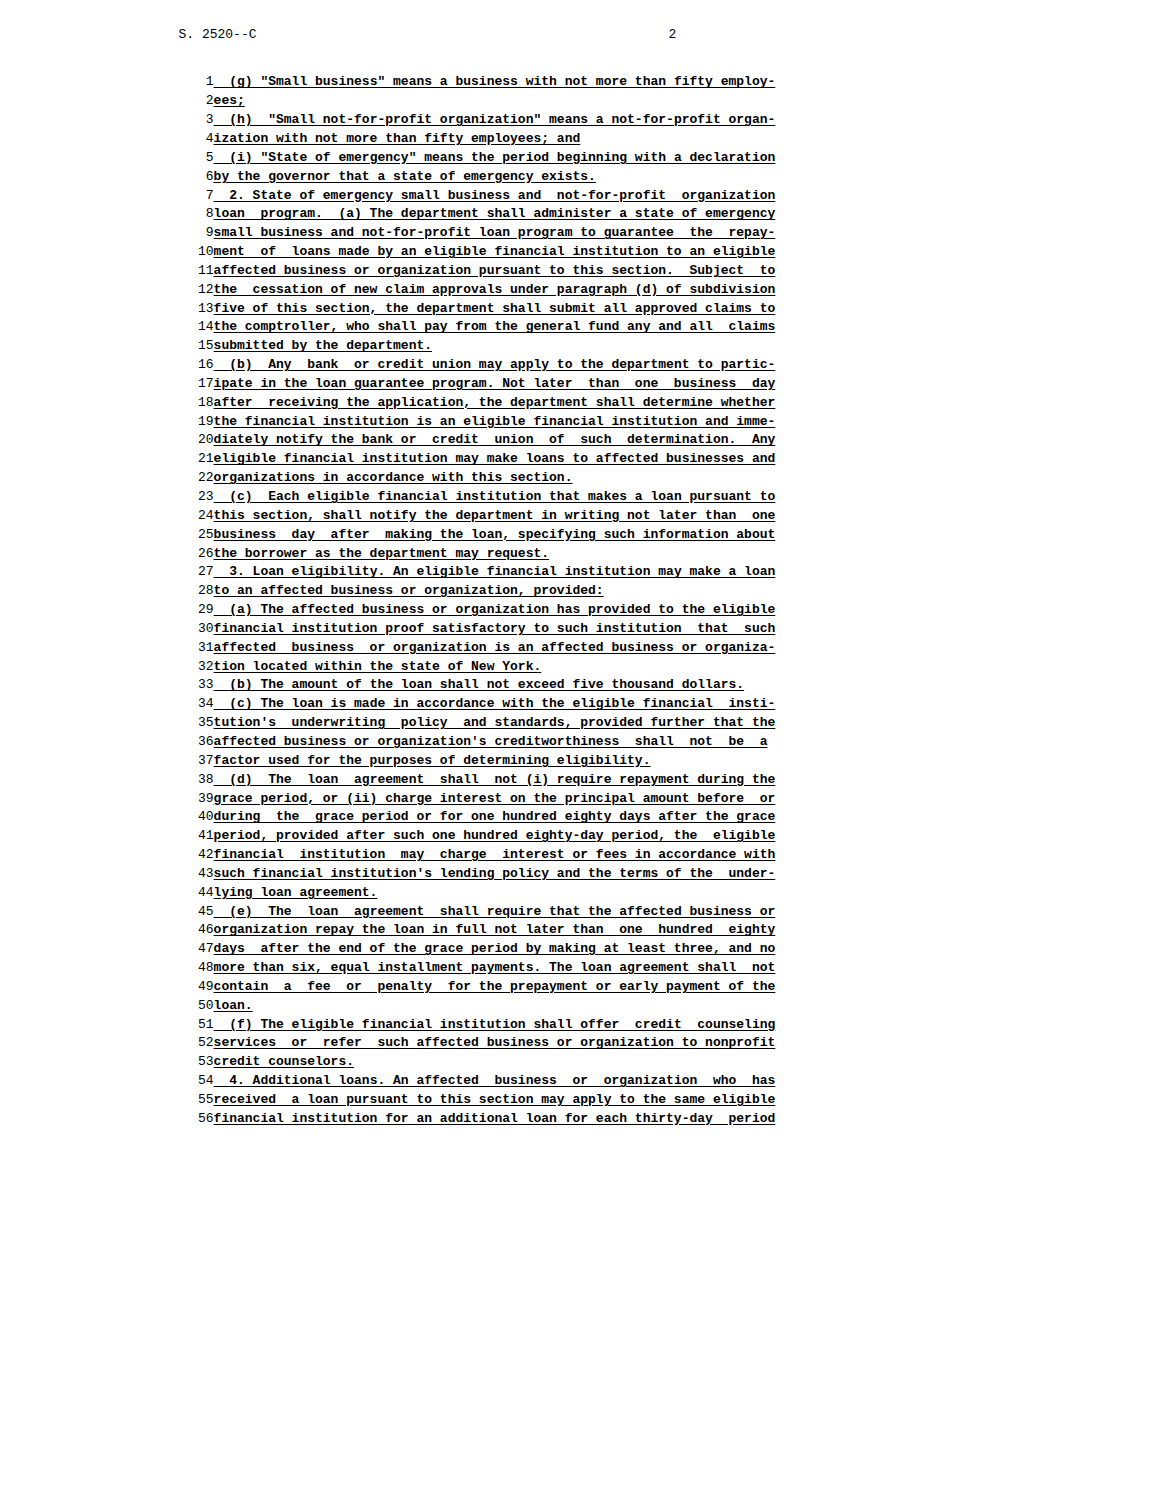S. 2520--C 2
| 1 | (g) "Small business" means a business with not more than fifty employ- |
| 2 | ees; |
| 3 | (h) "Small not-for-profit organization" means a not-for-profit organ- |
| 4 | ization with not more than fifty employees; and |
| 5 | (i) "State of emergency" means the period beginning with a declaration |
| 6 | by the governor that a state of emergency exists. |
| 7 | 2. State of emergency small business and not-for-profit organization |
| 8 | loan program. (a) The department shall administer a state of emergency |
| 9 | small business and not-for-profit loan program to guarantee the repay- |
| 10 | ment of loans made by an eligible financial institution to an eligible |
| 11 | affected business or organization pursuant to this section. Subject to |
| 12 | the cessation of new claim approvals under paragraph (d) of subdivision |
| 13 | five of this section, the department shall submit all approved claims to |
| 14 | the comptroller, who shall pay from the general fund any and all claims |
| 15 | submitted by the department. |
| 16 | (b) Any bank or credit union may apply to the department to partic- |
| 17 | ipate in the loan guarantee program. Not later than one business day |
| 18 | after receiving the application, the department shall determine whether |
| 19 | the financial institution is an eligible financial institution and imme- |
| 20 | diately notify the bank or credit union of such determination. Any |
| 21 | eligible financial institution may make loans to affected businesses and |
| 22 | organizations in accordance with this section. |
| 23 | (c) Each eligible financial institution that makes a loan pursuant to |
| 24 | this section, shall notify the department in writing not later than one |
| 25 | business day after making the loan, specifying such information about |
| 26 | the borrower as the department may request. |
| 27 | 3. Loan eligibility. An eligible financial institution may make a loan |
| 28 | to an affected business or organization, provided: |
| 29 | (a) The affected business or organization has provided to the eligible |
| 30 | financial institution proof satisfactory to such institution that such |
| 31 | affected business or organization is an affected business or organiza- |
| 32 | tion located within the state of New York. |
| 33 | (b) The amount of the loan shall not exceed five thousand dollars. |
| 34 | (c) The loan is made in accordance with the eligible financial insti- |
| 35 | tution's underwriting policy and standards, provided further that the |
| 36 | affected business or organization's creditworthiness shall not be a |
| 37 | factor used for the purposes of determining eligibility. |
| 38 | (d) The loan agreement shall not (i) require repayment during the |
| 39 | grace period, or (ii) charge interest on the principal amount before or |
| 40 | during the grace period or for one hundred eighty days after the grace |
| 41 | period, provided after such one hundred eighty-day period, the eligible |
| 42 | financial institution may charge interest or fees in accordance with |
| 43 | such financial institution's lending policy and the terms of the under- |
| 44 | lying loan agreement. |
| 45 | (e) The loan agreement shall require that the affected business or |
| 46 | organization repay the loan in full not later than one hundred eighty |
| 47 | days after the end of the grace period by making at least three, and no |
| 48 | more than six, equal installment payments. The loan agreement shall not |
| 49 | contain a fee or penalty for the prepayment or early payment of the |
| 50 | loan. |
| 51 | (f) The eligible financial institution shall offer credit counseling |
| 52 | services or refer such affected business or organization to nonprofit |
| 53 | credit counselors. |
| 54 | 4. Additional loans. An affected business or organization who has |
| 55 | received a loan pursuant to this section may apply to the same eligible |
| 56 | financial institution for an additional loan for each thirty-day period |